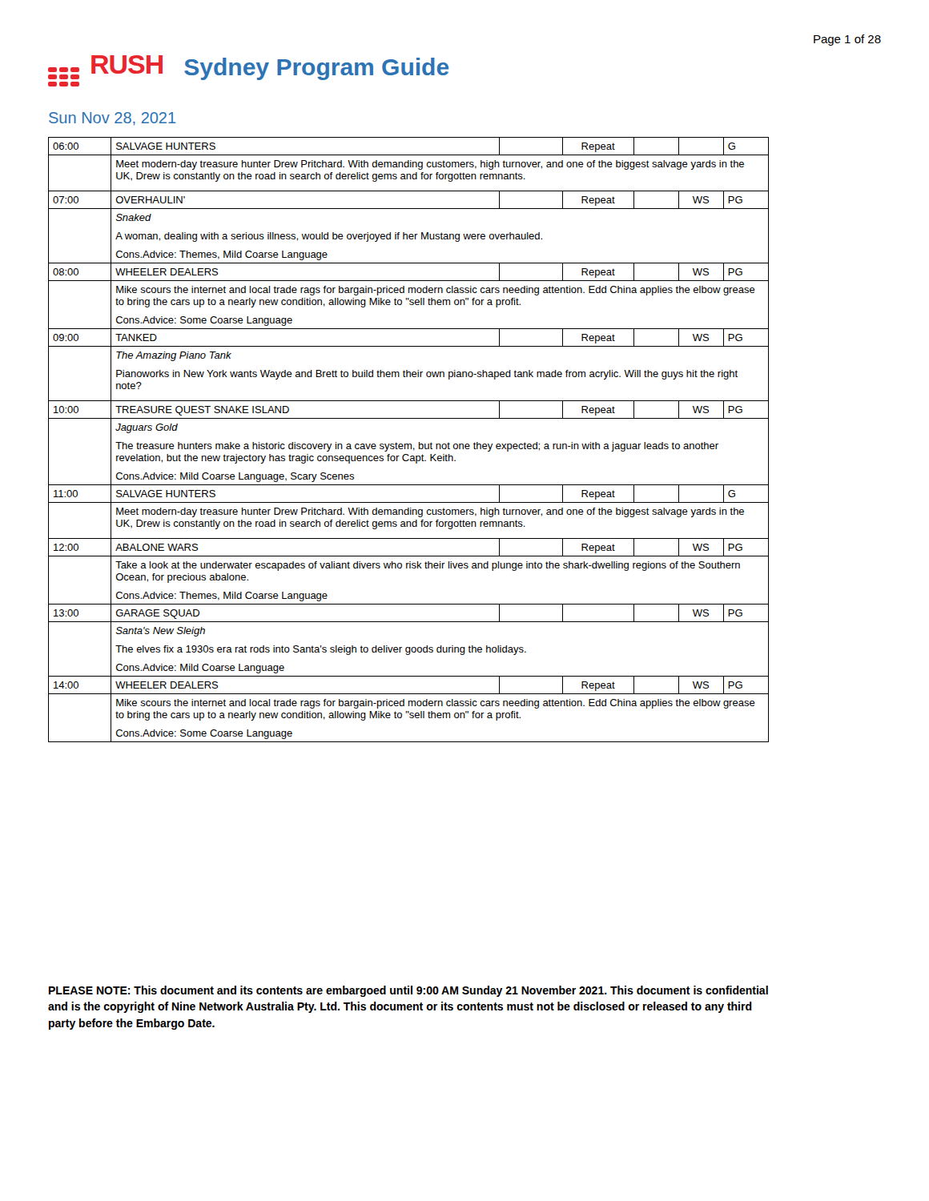Page 1 of 28
RUSH
Sydney Program Guide
Sun Nov 28, 2021
| 06:00 | SALVAGE HUNTERS | | Repeat | | | G |
| | Meet modern-day treasure hunter Drew Pritchard. With demanding customers, high turnover, and one of the biggest salvage yards in the UK, Drew is constantly on the road in search of derelict gems and for forgotten remnants. |
| 07:00 | OVERHAULIN' | | Repeat | | WS | PG |
| | Snaked A woman, dealing with a serious illness, would be overjoyed if her Mustang were overhauled. Cons.Advice: Themes, Mild Coarse Language |
| 08:00 | WHEELER DEALERS | | Repeat | | WS | PG |
| | Mike scours the internet and local trade rags for bargain-priced modern classic cars needing attention. Edd China applies the elbow grease to bring the cars up to a nearly new condition, allowing Mike to "sell them on" for a profit. Cons.Advice: Some Coarse Language |
| 09:00 | TANKED | | Repeat | | WS | PG |
| | The Amazing Piano Tank Pianoworks in New York wants Wayde and Brett to build them their own piano-shaped tank made from acrylic. Will the guys hit the right note? |
| 10:00 | TREASURE QUEST SNAKE ISLAND | | Repeat | | WS | PG |
| | Jaguars Gold The treasure hunters make a historic discovery in a cave system, but not one they expected; a run-in with a jaguar leads to another revelation, but the new trajectory has tragic consequences for Capt. Keith. Cons.Advice: Mild Coarse Language, Scary Scenes |
| 11:00 | SALVAGE HUNTERS | | Repeat | | | G |
| | Meet modern-day treasure hunter Drew Pritchard. With demanding customers, high turnover, and one of the biggest salvage yards in the UK, Drew is constantly on the road in search of derelict gems and for forgotten remnants. |
| 12:00 | ABALONE WARS | | Repeat | | WS | PG |
| | Take a look at the underwater escapades of valiant divers who risk their lives and plunge into the shark-dwelling regions of the Southern Ocean, for precious abalone. Cons.Advice: Themes, Mild Coarse Language |
| 13:00 | GARAGE SQUAD | | | | WS | PG |
| | Santa's New Sleigh The elves fix a 1930s era rat rods into Santa's sleigh to deliver goods during the holidays. Cons.Advice: Mild Coarse Language |
| 14:00 | WHEELER DEALERS | | Repeat | | WS | PG |
| | Mike scours the internet and local trade rags for bargain-priced modern classic cars needing attention. Edd China applies the elbow grease to bring the cars up to a nearly new condition, allowing Mike to "sell them on" for a profit. Cons.Advice: Some Coarse Language |
PLEASE NOTE: This document and its contents are embargoed until 9:00 AM Sunday 21 November 2021. This document is confidential and is the copyright of Nine Network Australia Pty. Ltd. This document or its contents must not be disclosed or released to any third party before the Embargo Date.